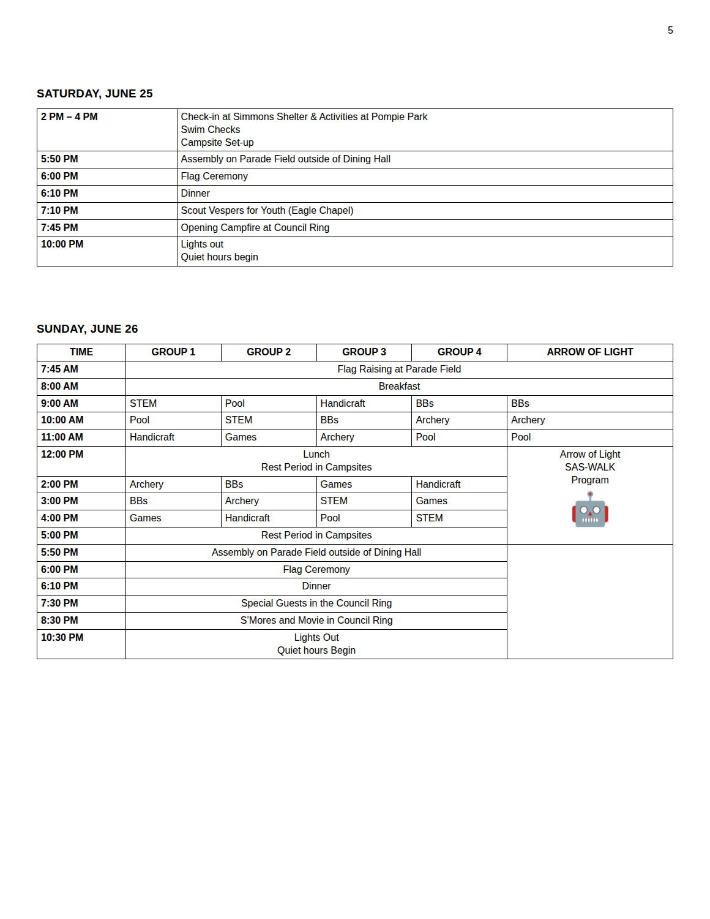5
SATURDAY, JUNE 25
| 2 PM – 4 PM | Check-in at Simmons Shelter & Activities at Pompie Park Swim Checks Campsite Set-up |
| 5:50 PM | Assembly on Parade Field outside of Dining Hall |
| 6:00 PM | Flag Ceremony |
| 6:10 PM | Dinner |
| 7:10 PM | Scout Vespers for Youth (Eagle Chapel) |
| 7:45 PM | Opening Campfire at Council Ring |
| 10:00 PM | Lights out Quiet hours begin |
SUNDAY, JUNE 26
| TIME | GROUP 1 | GROUP 2 | GROUP 3 | GROUP 4 | ARROW OF LIGHT |
| --- | --- | --- | --- | --- | --- |
| 7:45 AM | Flag Raising at Parade Field |
| 8:00 AM | Breakfast |
| 9:00 AM | STEM | Pool | Handicraft | BBs | BBs |
| 10:00 AM | Pool | STEM | BBs | Archery | Archery |
| 11:00 AM | Handicraft | Games | Archery | Pool | Pool |
| 12:00 PM | Lunch Rest Period in Campsites | Arrow of Light SAS-WALK Program 🤖 |
| 2:00 PM | Archery | BBs | Games | Handicraft |
| 3:00 PM | BBs | Archery | STEM | Games |
| 4:00 PM | Games | Handicraft | Pool | STEM |
| 5:00 PM | Rest Period in Campsites |
| 5:50 PM | Assembly on Parade Field outside of Dining Hall | |
| 6:00 PM | Flag Ceremony |
| 6:10 PM | Dinner |
| 7:30 PM | Special Guests in the Council Ring |
| 8:30 PM | S’Mores and Movie in Council Ring |
| 10:30 PM | Lights Out Quiet hours Begin |